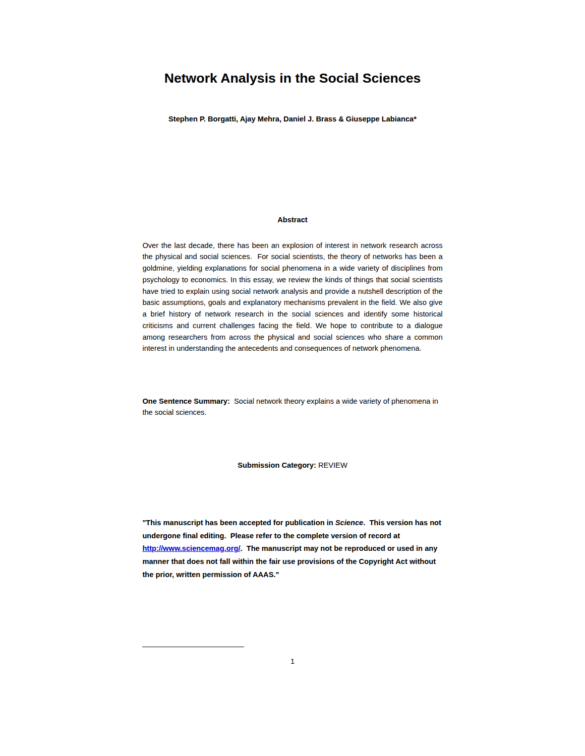Network Analysis in the Social Sciences
Stephen P. Borgatti, Ajay Mehra, Daniel J. Brass & Giuseppe Labianca*
Abstract
Over the last decade, there has been an explosion of interest in network research across the physical and social sciences. For social scientists, the theory of networks has been a goldmine, yielding explanations for social phenomena in a wide variety of disciplines from psychology to economics. In this essay, we review the kinds of things that social scientists have tried to explain using social network analysis and provide a nutshell description of the basic assumptions, goals and explanatory mechanisms prevalent in the field. We also give a brief history of network research in the social sciences and identify some historical criticisms and current challenges facing the field. We hope to contribute to a dialogue among researchers from across the physical and social sciences who share a common interest in understanding the antecedents and consequences of network phenomena.
One Sentence Summary: Social network theory explains a wide variety of phenomena in the social sciences.
Submission Category: REVIEW
"This manuscript has been accepted for publication in Science. This version has not undergone final editing. Please refer to the complete version of record at http://www.sciencemag.org/. The manuscript may not be reproduced or used in any manner that does not fall within the fair use provisions of the Copyright Act without the prior, written permission of AAAS."
1